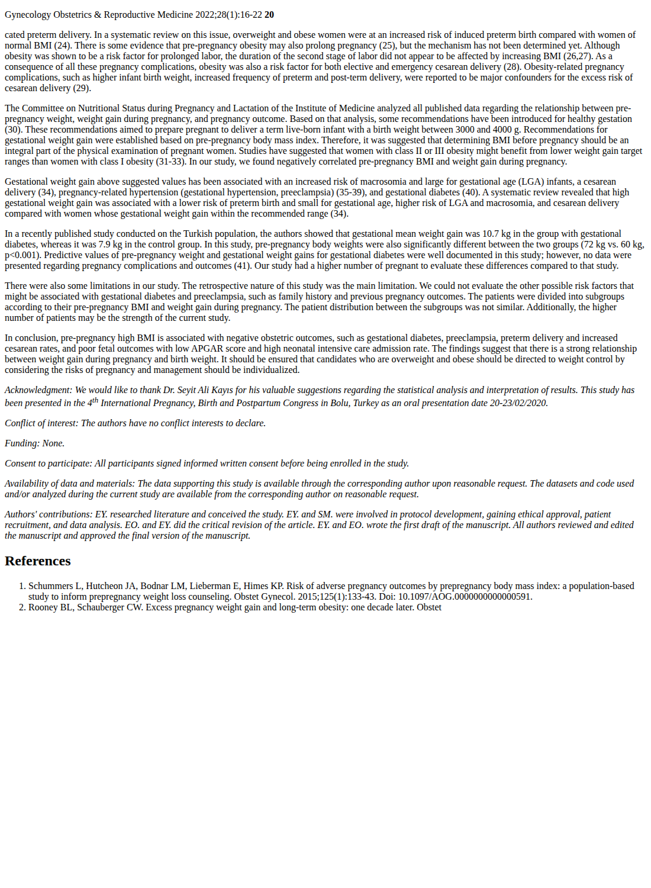Gynecology Obstetrics & Reproductive Medicine 2022;28(1):16-22 20
cated preterm delivery. In a systematic review on this issue, overweight and obese women were at an increased risk of induced preterm birth compared with women of normal BMI (24). There is some evidence that pre-pregnancy obesity may also prolong pregnancy (25), but the mechanism has not been determined yet. Although obesity was shown to be a risk factor for prolonged labor, the duration of the second stage of labor did not appear to be affected by increasing BMI (26,27). As a consequence of all these pregnancy complications, obesity was also a risk factor for both elective and emergency cesarean delivery (28). Obesity-related pregnancy complications, such as higher infant birth weight, increased frequency of preterm and post-term delivery, were reported to be major confounders for the excess risk of cesarean delivery (29).
The Committee on Nutritional Status during Pregnancy and Lactation of the Institute of Medicine analyzed all published data regarding the relationship between pre-pregnancy weight, weight gain during pregnancy, and pregnancy outcome. Based on that analysis, some recommendations have been introduced for healthy gestation (30). These recommendations aimed to prepare pregnant to deliver a term live-born infant with a birth weight between 3000 and 4000 g. Recommendations for gestational weight gain were established based on pre-pregnancy body mass index. Therefore, it was suggested that determining BMI before pregnancy should be an integral part of the physical examination of pregnant women. Studies have suggested that women with class II or III obesity might benefit from lower weight gain target ranges than women with class I obesity (31-33). In our study, we found negatively correlated pre-pregnancy BMI and weight gain during pregnancy.
Gestational weight gain above suggested values has been associated with an increased risk of macrosomia and large for gestational age (LGA) infants, a cesarean delivery (34), pregnancy-related hypertension (gestational hypertension, preeclampsia) (35-39), and gestational diabetes (40). A systematic review revealed that high gestational weight gain was associated with a lower risk of preterm birth and small for gestational age, higher risk of LGA and macrosomia, and cesarean delivery compared with women whose gestational weight gain within the recommended range (34).
In a recently published study conducted on the Turkish population, the authors showed that gestational mean weight gain was 10.7 kg in the group with gestational diabetes, whereas it was 7.9 kg in the control group. In this study, pre-pregnancy body weights were also significantly different between the two groups (72 kg vs. 60 kg, p<0.001). Predictive values of pre-pregnancy weight and gestational weight gains for gestational diabetes were well documented in this study; however, no data were presented regarding pregnancy complications and outcomes (41). Our study had a higher number of pregnant to evaluate these differences compared to that study.
There were also some limitations in our study. The retrospective nature of this study was the main limitation. We could not evaluate the other possible risk factors that might be associated with gestational diabetes and preeclampsia, such as family history and previous pregnancy outcomes. The patients were divided into subgroups according to their pre-pregnancy BMI and weight gain during pregnancy. The patient distribution between the subgroups was not similar. Additionally, the higher number of patients may be the strength of the current study.
In conclusion, pre-pregnancy high BMI is associated with negative obstetric outcomes, such as gestational diabetes, preeclampsia, preterm delivery and increased cesarean rates, and poor fetal outcomes with low APGAR score and high neonatal intensive care admission rate. The findings suggest that there is a strong relationship between weight gain during pregnancy and birth weight. It should be ensured that candidates who are overweight and obese should be directed to weight control by considering the risks of pregnancy and management should be individualized.
Acknowledgment: We would like to thank Dr. Seyit Ali Kayıs for his valuable suggestions regarding the statistical analysis and interpretation of results. This study has been presented in the 4th International Pregnancy, Birth and Postpartum Congress in Bolu, Turkey as an oral presentation date 20-23/02/2020.
Conflict of interest: The authors have no conflict interests to declare.
Funding: None.
Consent to participate: All participants signed informed written consent before being enrolled in the study.
Availability of data and materials: The data supporting this study is available through the corresponding author upon reasonable request. The datasets and code used and/or analyzed during the current study are available from the corresponding author on reasonable request.
Authors' contributions: EY. researched literature and conceived the study. EY. and SM. were involved in protocol development, gaining ethical approval, patient recruitment, and data analysis. EO. and EY. did the critical revision of the article. EY. and EO. wrote the first draft of the manuscript. All authors reviewed and edited the manuscript and approved the final version of the manuscript.
References
Schummers L, Hutcheon JA, Bodnar LM, Lieberman E, Himes KP. Risk of adverse pregnancy outcomes by prepregnancy body mass index: a population-based study to inform prepregnancy weight loss counseling. Obstet Gynecol. 2015;125(1):133-43. Doi: 10.1097/AOG.0000000000000591.
Rooney BL, Schauberger CW. Excess pregnancy weight gain and long-term obesity: one decade later. Obstet